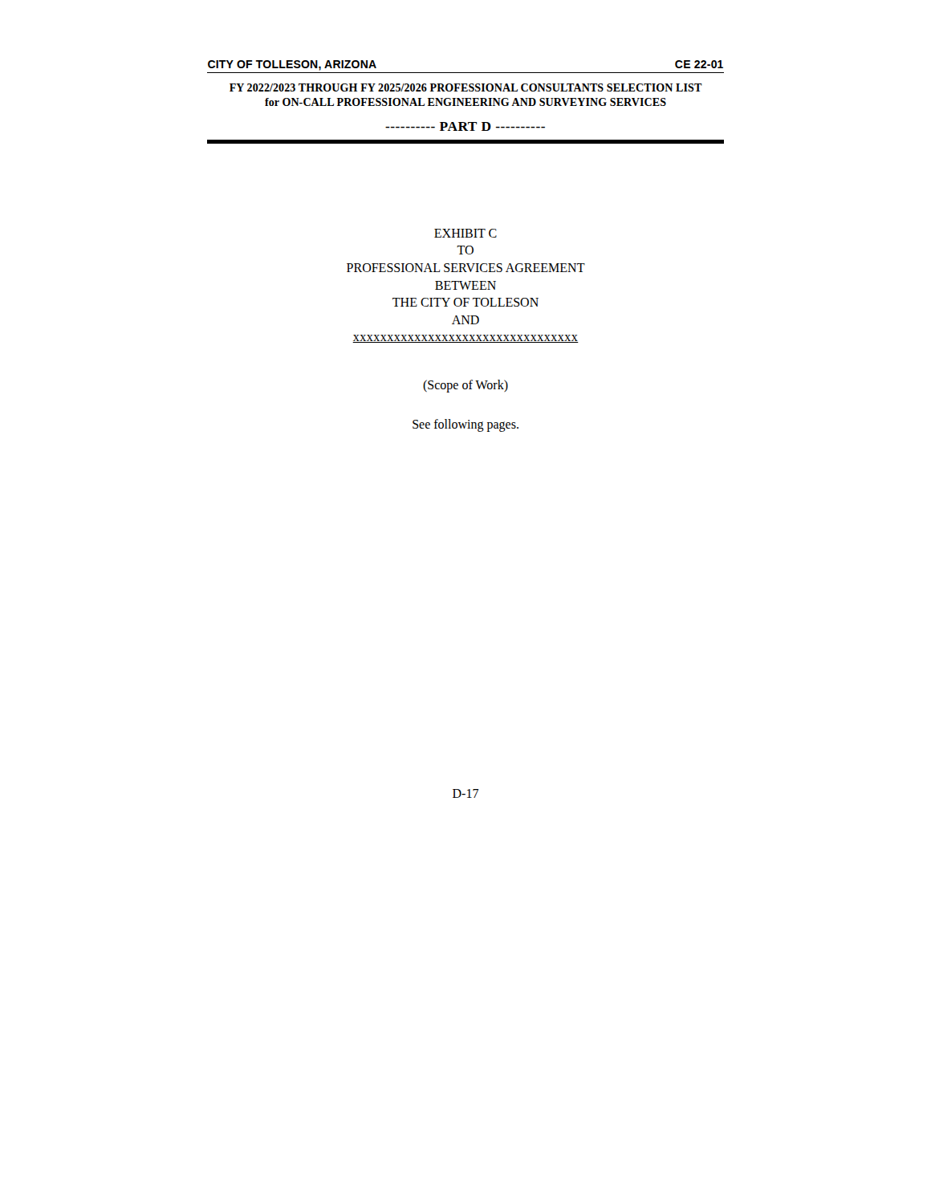CITY OF TOLLESON, ARIZONA CE 22-01
FY 2022/2023 THROUGH FY 2025/2026 PROFESSIONAL CONSULTANTS SELECTION LIST
for ON-CALL PROFESSIONAL ENGINEERING AND SURVEYING SERVICES
---------- PART D ----------
EXHIBIT C
TO
PROFESSIONAL SERVICES AGREEMENT
BETWEEN
THE CITY OF TOLLESON
AND
xxxxxxxxxxxxxxxxxxxxxxxxxxxxxxxxx
(Scope of Work)
See following pages.
D-17